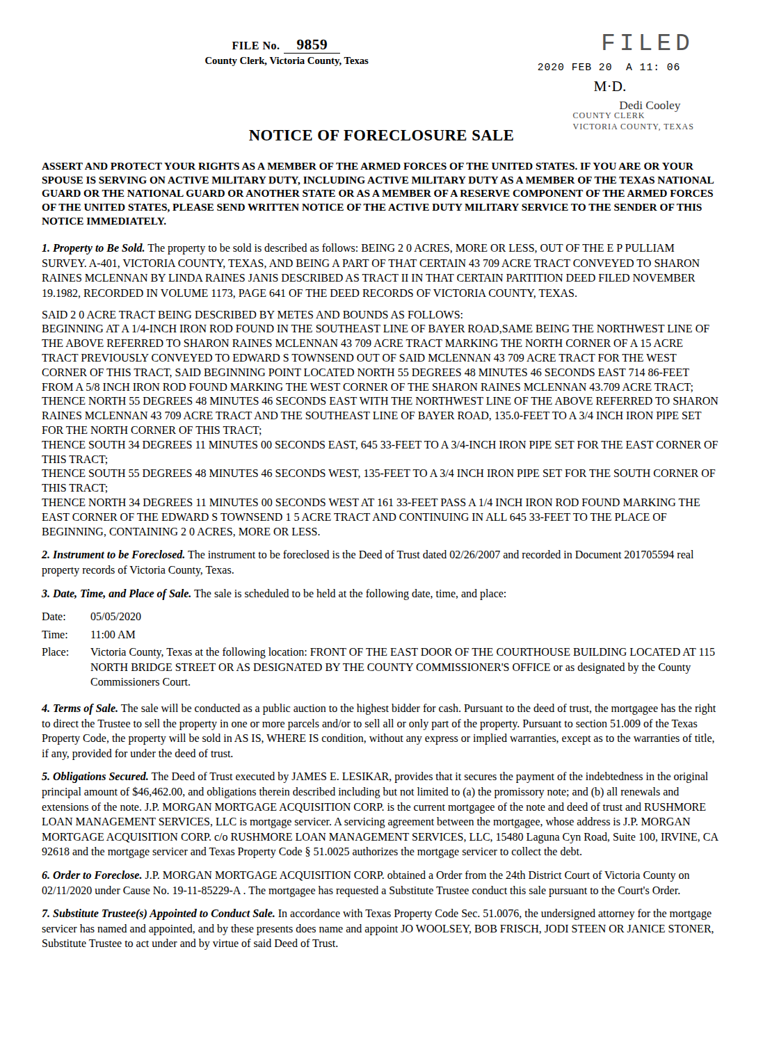FILED
FILE No.9859
County Clerk, Victoria County, Texas
2020 FEB 20 A 11: 06
M·D.
Dedi Cooley
COUNTY CLERK
VICTORIA COUNTY, TEXAS
NOTICE OF FORECLOSURE SALE
ASSERT AND PROTECT YOUR RIGHTS AS A MEMBER OF THE ARMED FORCES OF THE UNITED STATES. IF YOU ARE OR YOUR SPOUSE IS SERVING ON ACTIVE MILITARY DUTY, INCLUDING ACTIVE MILITARY DUTY AS A MEMBER OF THE TEXAS NATIONAL GUARD OR THE NATIONAL GUARD OR ANOTHER STATE OR AS A MEMBER OF A RESERVE COMPONENT OF THE ARMED FORCES OF THE UNITED STATES, PLEASE SEND WRITTEN NOTICE OF THE ACTIVE DUTY MILITARY SERVICE TO THE SENDER OF THIS NOTICE IMMEDIATELY.
1. Property to Be Sold. The property to be sold is described as follows: BEING 2 0 ACRES, MORE OR LESS, OUT OF THE E P PULLIAM SURVEY. A-401, VICTORIA COUNTY, TEXAS, AND BEING A PART OF THAT CERTAIN 43 709 ACRE TRACT CONVEYED TO SHARON RAINES MCLENNAN BY LINDA RAINES JANIS DESCRIBED AS TRACT II IN THAT CERTAIN PARTITION DEED FILED NOVEMBER 19.1982, RECORDED IN VOLUME 1173, PAGE 641 OF THE DEED RECORDS OF VICTORIA COUNTY, TEXAS.
SAID 2 0 ACRE TRACT BEING DESCRIBED BY METES AND BOUNDS AS FOLLOWS:
BEGINNING AT A 1/4-INCH IRON ROD FOUND IN THE SOUTHEAST LINE OF BAYER ROAD,SAME BEING THE NORTHWEST LINE OF THE ABOVE REFERRED TO SHARON RAINES MCLENNAN 43 709 ACRE TRACT MARKING THE NORTH CORNER OF A 15 ACRE TRACT PREVIOUSLY CONVEYED TO EDWARD S TOWNSEND OUT OF SAID MCLENNAN 43 709 ACRE TRACT FOR THE WEST CORNER OF THIS TRACT, SAID BEGINNING POINT LOCATED NORTH 55 DEGREES 48 MINUTES 46 SECONDS EAST 714 86-FEET FROM A 5/8 INCH IRON ROD FOUND MARKING THE WEST CORNER OF THE SHARON RAINES MCLENNAN 43.709 ACRE TRACT;
THENCE NORTH 55 DEGREES 48 MINUTES 46 SECONDS EAST WITH THE NORTHWEST LINE OF THE ABOVE REFERRED TO SHARON RAINES MCLENNAN 43 709 ACRE TRACT AND THE SOUTHEAST LINE OF BAYER ROAD, 135.0-FEET TO A 3/4 INCH IRON PIPE SET FOR THE NORTH CORNER OF THIS TRACT;
THENCE SOUTH 34 DEGREES 11 MINUTES 00 SECONDS EAST, 645 33-FEET TO A 3/4-INCH IRON PIPE SET FOR THE EAST CORNER OF THIS TRACT;
THENCE SOUTH 55 DEGREES 48 MINUTES 46 SECONDS WEST, 135-FEET TO A 3/4 INCH IRON PIPE SET FOR THE SOUTH CORNER OF THIS TRACT;
THENCE NORTH 34 DEGREES 11 MINUTES 00 SECONDS WEST AT 161 33-FEET PASS A 1/4 INCH IRON ROD FOUND MARKING THE EAST CORNER OF THE EDWARD S TOWNSEND 1 5 ACRE TRACT AND CONTINUING IN ALL 645 33-FEET TO THE PLACE OF BEGINNING, CONTAINING 2 0 ACRES, MORE OR LESS.
2. Instrument to be Foreclosed. The instrument to be foreclosed is the Deed of Trust dated 02/26/2007 and recorded in Document 201705594 real property records of Victoria County, Texas.
3. Date, Time, and Place of Sale. The sale is scheduled to be held at the following date, time, and place:
| Date: | 05/05/2020 |
| Time: | 11:00 AM |
| Place: | Victoria County, Texas at the following location: FRONT OF THE EAST DOOR OF THE COURTHOUSE BUILDING LOCATED AT 115 NORTH BRIDGE STREET OR AS DESIGNATED BY THE COUNTY COMMISSIONER'S OFFICE or as designated by the County Commissioners Court. |
4. Terms of Sale. The sale will be conducted as a public auction to the highest bidder for cash. Pursuant to the deed of trust, the mortgagee has the right to direct the Trustee to sell the property in one or more parcels and/or to sell all or only part of the property. Pursuant to section 51.009 of the Texas Property Code, the property will be sold in AS IS, WHERE IS condition, without any express or implied warranties, except as to the warranties of title, if any, provided for under the deed of trust.
5. Obligations Secured. The Deed of Trust executed by JAMES E. LESIKAR, provides that it secures the payment of the indebtedness in the original principal amount of $46,462.00, and obligations therein described including but not limited to (a) the promissory note; and (b) all renewals and extensions of the note. J.P. MORGAN MORTGAGE ACQUISITION CORP. is the current mortgagee of the note and deed of trust and RUSHMORE LOAN MANAGEMENT SERVICES, LLC is mortgage servicer. A servicing agreement between the mortgagee, whose address is J.P. MORGAN MORTGAGE ACQUISITION CORP. c/o RUSHMORE LOAN MANAGEMENT SERVICES, LLC, 15480 Laguna Cyn Road, Suite 100, IRVINE, CA 92618 and the mortgage servicer and Texas Property Code § 51.0025 authorizes the mortgage servicer to collect the debt.
6. Order to Foreclose. J.P. MORGAN MORTGAGE ACQUISITION CORP. obtained a Order from the 24th District Court of Victoria County on 02/11/2020 under Cause No. 19-11-85229-A . The mortgagee has requested a Substitute Trustee conduct this sale pursuant to the Court's Order.
7. Substitute Trustee(s) Appointed to Conduct Sale. In accordance with Texas Property Code Sec. 51.0076, the undersigned attorney for the mortgage servicer has named and appointed, and by these presents does name and appoint JO WOOLSEY, BOB FRISCH, JODI STEEN OR JANICE STONER, Substitute Trustee to act under and by virtue of said Deed of Trust.